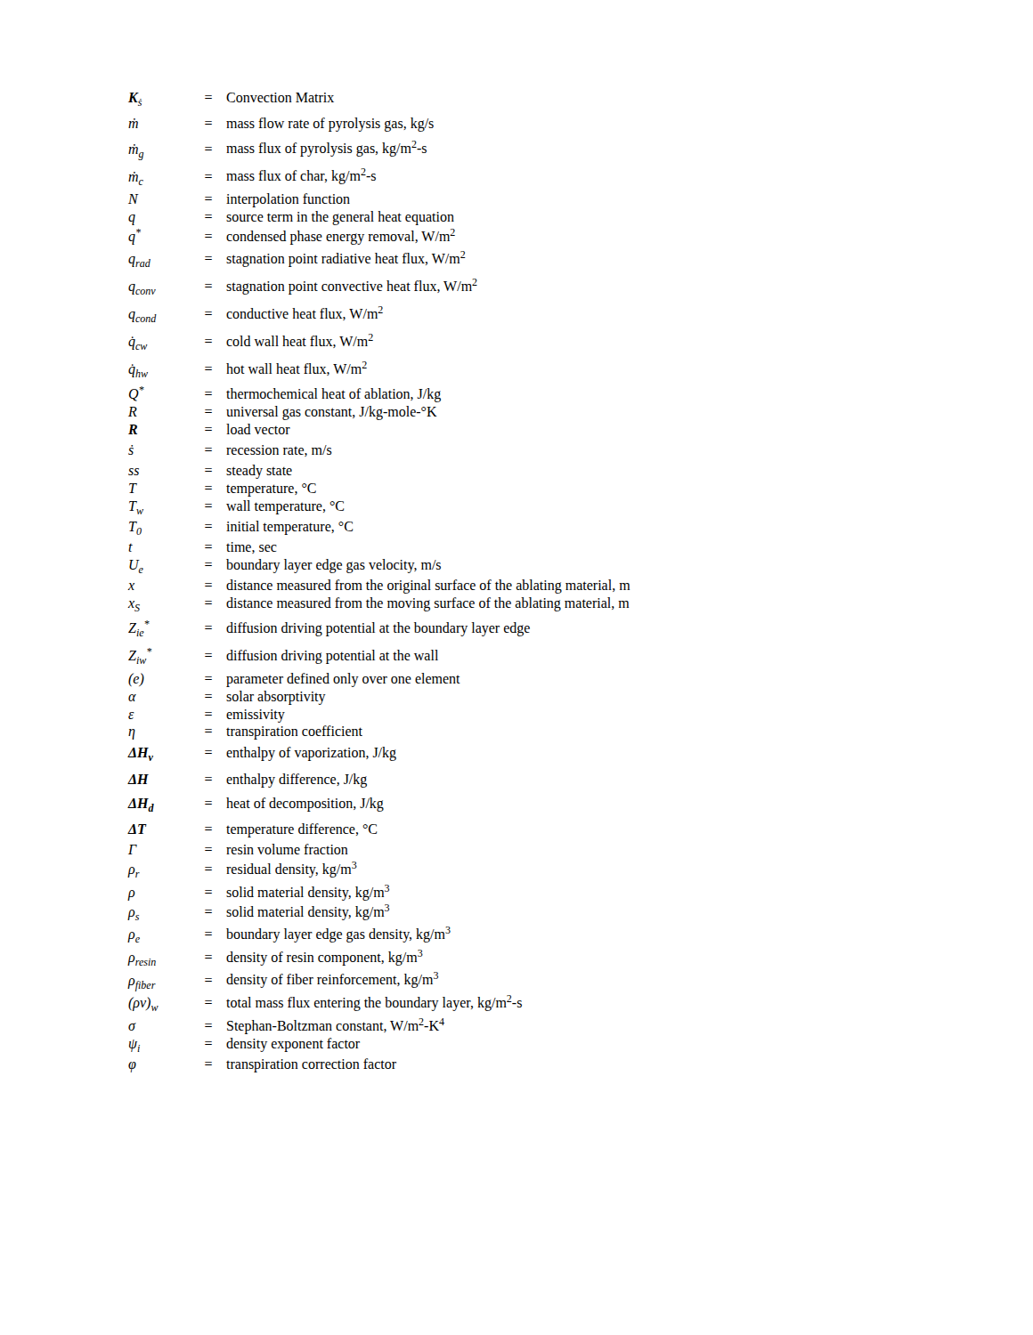| K ṡ | = | Convection Matrix |
| ṁ | = | mass flow rate of pyrolysis gas, kg/s |
| ṁ g | = | mass flux of pyrolysis gas, kg/m 2 -s |
| ṁ c | = | mass flux of char, kg/m 2 -s |
| N | = | interpolation function |
| q | = | source term in the general heat equation |
| q * | = | condensed phase energy removal, W/m 2 |
| q rad | = | stagnation point radiative heat flux, W/m 2 |
| q conv | = | stagnation point convective heat flux, W/m 2 |
| q cond | = | conductive heat flux, W/m 2 |
| q̇ cw | = | cold wall heat flux, W/m 2 |
| q̇ hw | = | hot wall heat flux, W/m 2 |
| Q * | = | thermochemical heat of ablation, J/kg |
| R | = | universal gas constant, J/kg-mole-°K |
| R | = | load vector |
| ṡ | = | recession rate, m/s |
| ss | = | steady state |
| T | = | temperature, °C |
| T w | = | wall temperature, °C |
| T 0 | = | initial temperature, °C |
| t | = | time, sec |
| U e | = | boundary layer edge gas velocity, m/s |
| x | = | distance measured from the original surface of the ablating material, m |
| x S | = | distance measured from the moving surface of the ablating material, m |
| Z ie * | = | diffusion driving potential at the boundary layer edge |
| Z iw * | = | diffusion driving potential at the wall |
| (e) | = | parameter defined only over one element |
| α | = | solar absorptivity |
| ε | = | emissivity |
| η | = | transpiration coefficient |
| ΔH v | = | enthalpy of vaporization, J/kg |
| ΔH | = | enthalpy difference, J/kg |
| ΔH d | = | heat of decomposition, J/kg |
| ΔT | = | temperature difference, °C |
| Γ | = | resin volume fraction |
| ρ r | = | residual density, kg/m 3 |
| ρ | = | solid material density, kg/m 3 |
| ρ s | = | solid material density, kg/m 3 |
| ρ e | = | boundary layer edge gas density, kg/m 3 |
| ρ resin | = | density of resin component, kg/m 3 |
| ρ fiber | = | density of fiber reinforcement, kg/m 3 |
| (ρv) w | = | total mass flux entering the boundary layer, kg/m 2 -s |
| σ | = | Stephan-Boltzman constant, W/m 2 -K 4 |
| ψ i | = | density exponent factor |
| φ | = | transpiration correction factor |